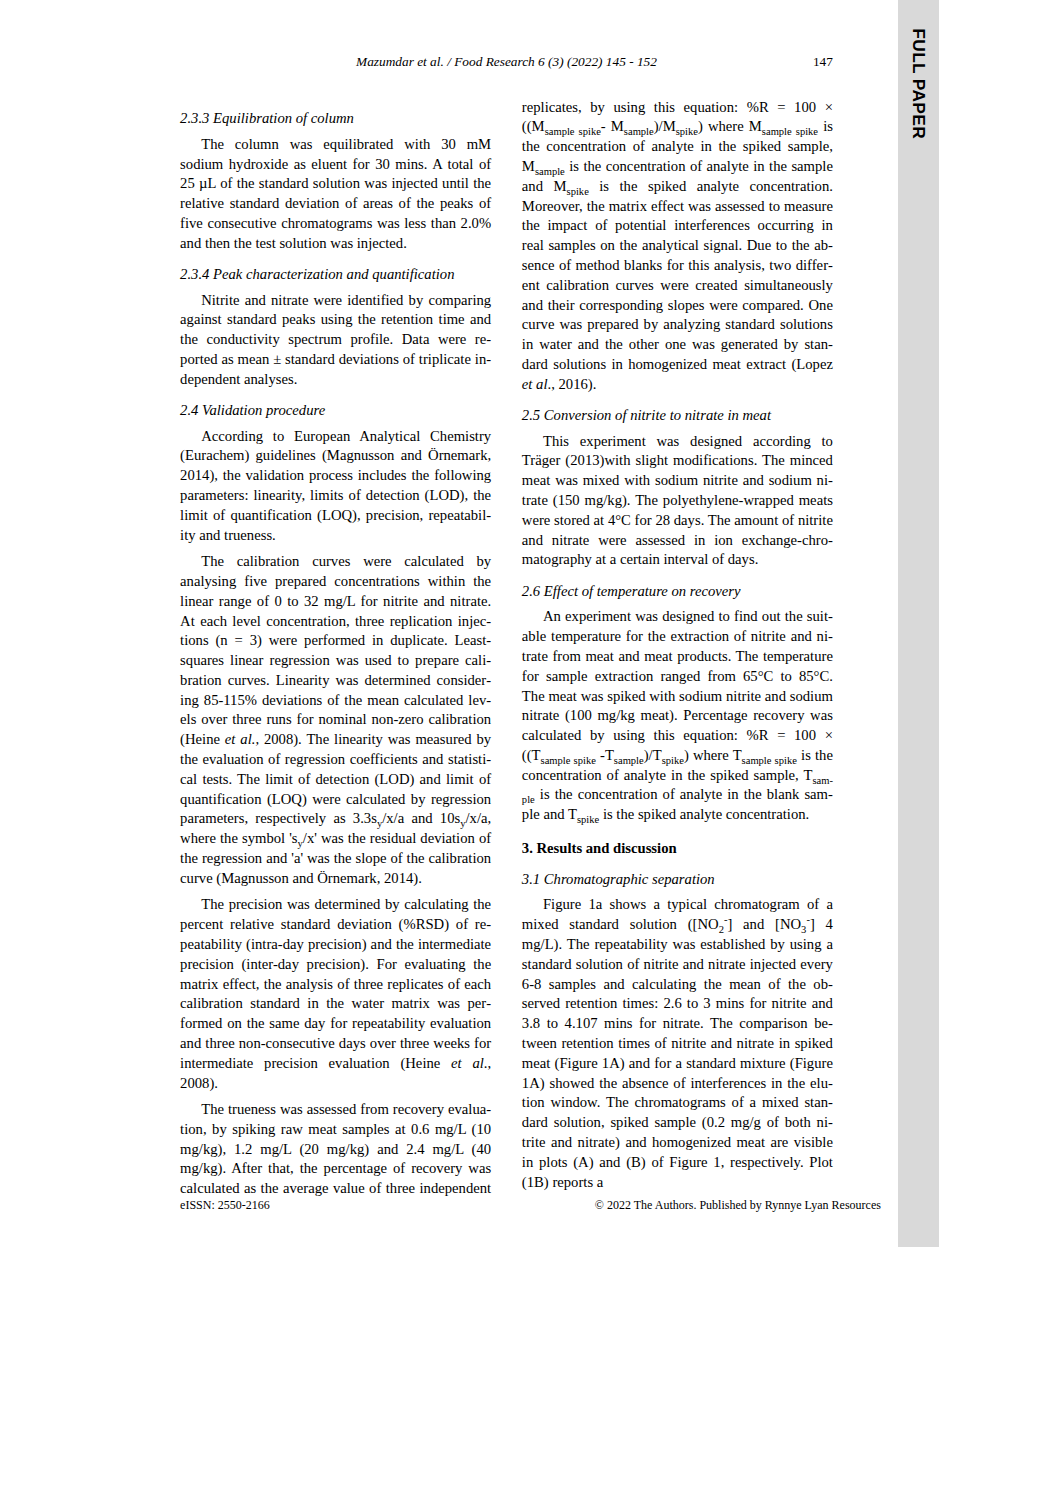FULL PAPER
Mazumdar et al. / Food Research 6 (3) (2022) 145 - 152 147
2.3.3 Equilibration of column
The column was equilibrated with 30 mM sodium hydroxide as eluent for 30 mins. A total of 25 µL of the standard solution was injected until the relative standard deviation of areas of the peaks of five consecutive chromatograms was less than 2.0% and then the test solution was injected.
2.3.4 Peak characterization and quantification
Nitrite and nitrate were identified by comparing against standard peaks using the retention time and the conductivity spectrum profile. Data were reported as mean ± standard deviations of triplicate independent analyses.
2.4 Validation procedure
According to European Analytical Chemistry (Eurachem) guidelines (Magnusson and Örnemark, 2014), the validation process includes the following parameters: linearity, limits of detection (LOD), the limit of quantification (LOQ), precision, repeatability and trueness.
The calibration curves were calculated by analysing five prepared concentrations within the linear range of 0 to 32 mg/L for nitrite and nitrate. At each level concentration, three replication injections (n = 3) were performed in duplicate. Least-squares linear regression was used to prepare calibration curves. Linearity was determined considering 85-115% deviations of the mean calculated levels over three runs for nominal non-zero calibration (Heine et al., 2008). The linearity was measured by the evaluation of regression coefficients and statistical tests. The limit of detection (LOD) and limit of quantification (LOQ) were calculated by regression parameters, respectively as 3.3sy/x/a and 10sy/x/a, where the symbol 'sy/x' was the residual deviation of the regression and 'a' was the slope of the calibration curve (Magnusson and Örnemark, 2014).
The precision was determined by calculating the percent relative standard deviation (%RSD) of repeatability (intra-day precision) and the intermediate precision (inter-day precision). For evaluating the matrix effect, the analysis of three replicates of each calibration standard in the water matrix was performed on the same day for repeatability evaluation and three non-consecutive days over three weeks for intermediate precision evaluation (Heine et al., 2008).
The trueness was assessed from recovery evaluation, by spiking raw meat samples at 0.6 mg/L (10 mg/kg), 1.2 mg/L (20 mg/kg) and 2.4 mg/L (40 mg/kg). After that, the percentage of recovery was calculated as the average value of three independent replicates, by using this equation: %R = 100 × ((Msample spike- Msample)/Mspike) where Msample spike is the concentration of analyte in the spiked sample, Msample is the concentration of analyte in the sample and Mspike is the spiked analyte concentration. Moreover, the matrix effect was assessed to measure the impact of potential interferences occurring in real samples on the analytical signal. Due to the absence of method blanks for this analysis, two different calibration curves were created simultaneously and their corresponding slopes were compared. One curve was prepared by analyzing standard solutions in water and the other one was generated by standard solutions in homogenized meat extract (Lopez et al., 2016).
2.5 Conversion of nitrite to nitrate in meat
This experiment was designed according to Träger (2013)with slight modifications. The minced meat was mixed with sodium nitrite and sodium nitrate (150 mg/kg). The polyethylene-wrapped meats were stored at 4°C for 28 days. The amount of nitrite and nitrate were assessed in ion exchange-chromatography at a certain interval of days.
2.6 Effect of temperature on recovery
An experiment was designed to find out the suitable temperature for the extraction of nitrite and nitrate from meat and meat products. The temperature for sample extraction ranged from 65°C to 85°C. The meat was spiked with sodium nitrite and sodium nitrate (100 mg/kg meat). Percentage recovery was calculated by using this equation: %R = 100 × ((Tsample spike -Tsample)/Tspike) where Tsample spike is the concentration of analyte in the spiked sample, Tsample is the concentration of analyte in the blank sample and Tspike is the spiked analyte concentration.
3. Results and discussion
3.1 Chromatographic separation
Figure 1a shows a typical chromatogram of a mixed standard solution ([NO2-] and [NO3-] 4 mg/L). The repeatability was established by using a standard solution of nitrite and nitrate injected every 6-8 samples and calculating the mean of the observed retention times: 2.6 to 3 mins for nitrite and 3.8 to 4.107 mins for nitrate. The comparison between retention times of nitrite and nitrate in spiked meat (Figure 1A) and for a standard mixture (Figure 1A) showed the absence of interferences in the elution window. The chromatograms of a mixed standard solution, spiked sample (0.2 mg/g of both nitrite and nitrate) and homogenized meat are visible in plots (A) and (B) of Figure 1, respectively. Plot (1B) reports a
eISSN: 2550-2166
© 2022 The Authors. Published by Rynnye Lyan Resources